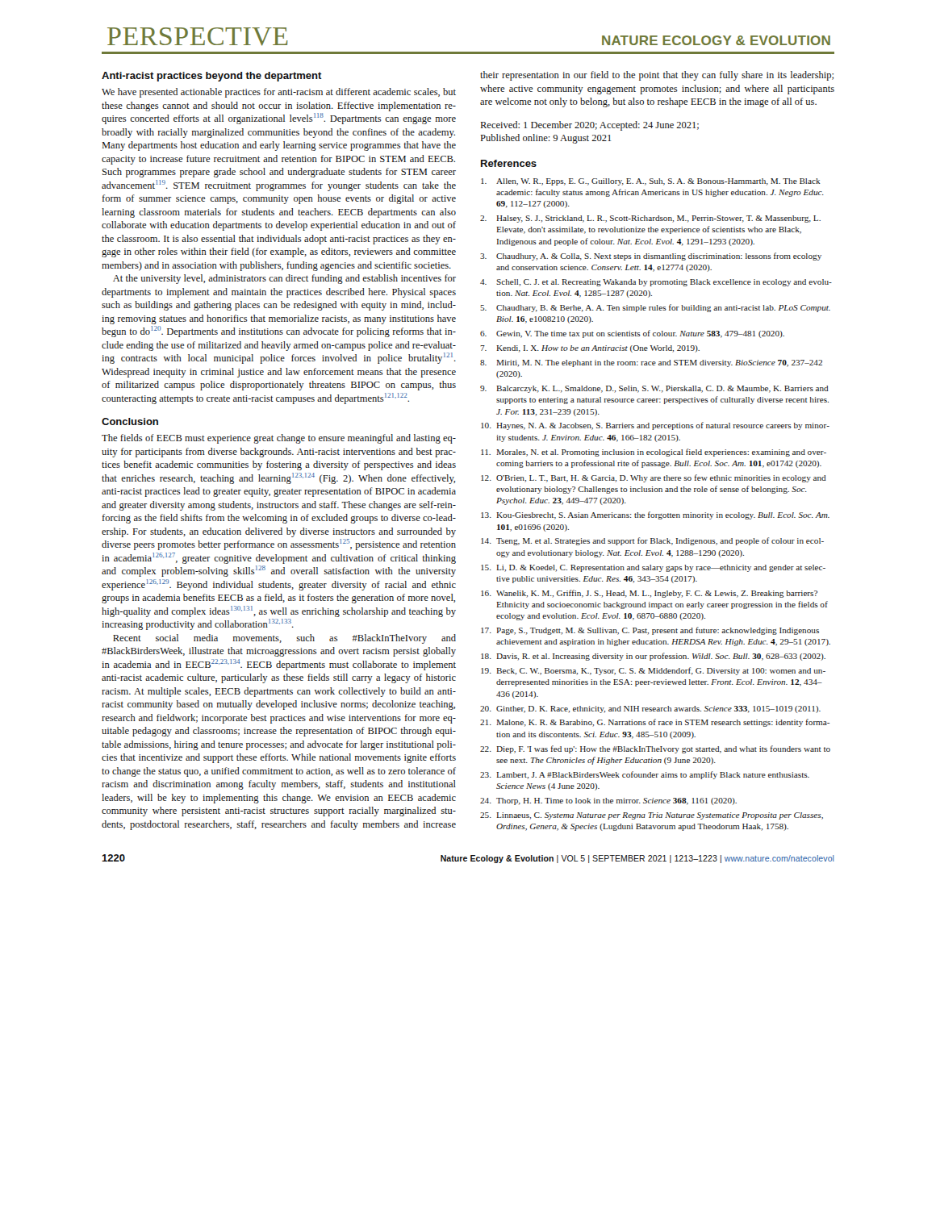PERSPECTIVE
Nature Ecology & Evolution
Anti-racist practices beyond the department
We have presented actionable practices for anti-racism at different academic scales, but these changes cannot and should not occur in isolation. Effective implementation requires concerted efforts at all organizational levels118. Departments can engage more broadly with racially marginalized communities beyond the confines of the academy. Many departments host education and early learning service programmes that have the capacity to increase future recruitment and retention for BIPOC in STEM and EECB. Such programmes prepare grade school and undergraduate students for STEM career advancement119. STEM recruitment programmes for younger students can take the form of summer science camps, community open house events or digital or active learning classroom materials for students and teachers. EECB departments can also collaborate with education departments to develop experiential education in and out of the classroom. It is also essential that individuals adopt anti-racist practices as they engage in other roles within their field (for example, as editors, reviewers and committee members) and in association with publishers, funding agencies and scientific societies.
At the university level, administrators can direct funding and establish incentives for departments to implement and maintain the practices described here. Physical spaces such as buildings and gathering places can be redesigned with equity in mind, including removing statues and honorifics that memorialize racists, as many institutions have begun to do120. Departments and institutions can advocate for policing reforms that include ending the use of militarized and heavily armed on-campus police and re-evaluating contracts with local municipal police forces involved in police brutality121. Widespread inequity in criminal justice and law enforcement means that the presence of militarized campus police disproportionately threatens BIPOC on campus, thus counteracting attempts to create anti-racist campuses and departments121,122.
Conclusion
The fields of EECB must experience great change to ensure meaningful and lasting equity for participants from diverse backgrounds. Anti-racist interventions and best practices benefit academic communities by fostering a diversity of perspectives and ideas that enriches research, teaching and learning123,124 (Fig. 2). When done effectively, anti-racist practices lead to greater equity, greater representation of BIPOC in academia and greater diversity among students, instructors and staff. These changes are self-reinforcing as the field shifts from the welcoming in of excluded groups to diverse co-leadership. For students, an education delivered by diverse instructors and surrounded by diverse peers promotes better performance on assessments125, persistence and retention in academia126,127, greater cognitive development and cultivation of critical thinking and complex problem-solving skills128 and overall satisfaction with the university experience126,129. Beyond individual students, greater diversity of racial and ethnic groups in academia benefits EECB as a field, as it fosters the generation of more novel, high-quality and complex ideas130,131, as well as enriching scholarship and teaching by increasing productivity and collaboration132,133.
Recent social media movements, such as #BlackInTheIvory and #BlackBirdersWeek, illustrate that microaggressions and overt racism persist globally in academia and in EECB22,23,134. EECB departments must collaborate to implement anti-racist academic culture, particularly as these fields still carry a legacy of historic racism. At multiple scales, EECB departments can work collectively to build an anti-racist community based on mutually developed inclusive norms; decolonize teaching, research and fieldwork; incorporate best practices and wise interventions for more equitable pedagogy and classrooms; increase the representation of BIPOC through equitable admissions, hiring and tenure processes; and advocate for larger institutional policies that incentivize and support these efforts. While national movements ignite efforts to change the status quo, a unified commitment to action, as well as to zero tolerance of racism and discrimination among faculty members, staff, students and institutional leaders, will be key to implementing this change. We envision an EECB academic community where persistent anti-racist structures support racially marginalized students, postdoctoral researchers, staff, researchers and faculty members and increase their representation in our field to the point that they can fully share in its leadership; where active community engagement promotes inclusion; and where all participants are welcome not only to belong, but also to reshape EECB in the image of all of us.
Received: 1 December 2020; Accepted: 24 June 2021;
Published online: 9 August 2021
References
Allen, W. R., Epps, E. G., Guillory, E. A., Suh, S. A. & Bonous-Hammarth, M. The Black academic: faculty status among African Americans in US higher education. J. Negro Educ. 69, 112–127 (2000).
Halsey, S. J., Strickland, L. R., Scott-Richardson, M., Perrin-Stower, T. & Massenburg, L. Elevate, don't assimilate, to revolutionize the experience of scientists who are Black, Indigenous and people of colour. Nat. Ecol. Evol. 4, 1291–1293 (2020).
Chaudhury, A. & Colla, S. Next steps in dismantling discrimination: lessons from ecology and conservation science. Conserv. Lett. 14, e12774 (2020).
Schell, C. J. et al. Recreating Wakanda by promoting Black excellence in ecology and evolution. Nat. Ecol. Evol. 4, 1285–1287 (2020).
Chaudhary, B. & Berhe, A. A. Ten simple rules for building an anti-racist lab. PLoS Comput. Biol. 16, e1008210 (2020).
Gewin, V. The time tax put on scientists of colour. Nature 583, 479–481 (2020).
Kendi, I. X. How to be an Antiracist (One World, 2019).
Miriti, M. N. The elephant in the room: race and STEM diversity. BioScience 70, 237–242 (2020).
Balcarczyk, K. L., Smaldone, D., Selin, S. W., Pierskalla, C. D. & Maumbe, K. Barriers and supports to entering a natural resource career: perspectives of culturally diverse recent hires. J. For. 113, 231–239 (2015).
Haynes, N. A. & Jacobsen, S. Barriers and perceptions of natural resource careers by minority students. J. Environ. Educ. 46, 166–182 (2015).
Morales, N. et al. Promoting inclusion in ecological field experiences: examining and overcoming barriers to a professional rite of passage. Bull. Ecol. Soc. Am. 101, e01742 (2020).
O'Brien, L. T., Bart, H. & Garcia, D. Why are there so few ethnic minorities in ecology and evolutionary biology? Challenges to inclusion and the role of sense of belonging. Soc. Psychol. Educ. 23, 449–477 (2020).
Kou-Giesbrecht, S. Asian Americans: the forgotten minority in ecology. Bull. Ecol. Soc. Am. 101, e01696 (2020).
Tseng, M. et al. Strategies and support for Black, Indigenous, and people of colour in ecology and evolutionary biology. Nat. Ecol. Evol. 4, 1288–1290 (2020).
Li, D. & Koedel, C. Representation and salary gaps by race—ethnicity and gender at selective public universities. Educ. Res. 46, 343–354 (2017).
Wanelik, K. M., Griffin, J. S., Head, M. L., Ingleby, F. C. & Lewis, Z. Breaking barriers? Ethnicity and socioeconomic background impact on early career progression in the fields of ecology and evolution. Ecol. Evol. 10, 6870–6880 (2020).
Page, S., Trudgett, M. & Sullivan, C. Past, present and future: acknowledging Indigenous achievement and aspiration in higher education. HERDSA Rev. High. Educ. 4, 29–51 (2017).
Davis, R. et al. Increasing diversity in our profession. Wildl. Soc. Bull. 30, 628–633 (2002).
Beck, C. W., Boersma, K., Tysor, C. S. & Middendorf, G. Diversity at 100: women and underrepresented minorities in the ESA: peer-reviewed letter. Front. Ecol. Environ. 12, 434–436 (2014).
Ginther, D. K. Race, ethnicity, and NIH research awards. Science 333, 1015–1019 (2011).
Malone, K. R. & Barabino, G. Narrations of race in STEM research settings: identity formation and its discontents. Sci. Educ. 93, 485–510 (2009).
Diep, F. 'I was fed up': How the #BlackInTheIvory got started, and what its founders want to see next. The Chronicles of Higher Education (9 June 2020).
Lambert, J. A #BlackBirdersWeek cofounder aims to amplify Black nature enthusiasts. Science News (4 June 2020).
Thorp, H. H. Time to look in the mirror. Science 368, 1161 (2020).
Linnaeus, C. Systema Naturae per Regna Tria Naturae Systematice Proposita per Classes, Ordines, Genera, & Species (Lugduni Batavorum apud Theodorum Haak, 1758).
1220
Nature Ecology & Evolution | VOL 5 | SEPTEMBER 2021 | 1213–1223 | www.nature.com/natecolevol